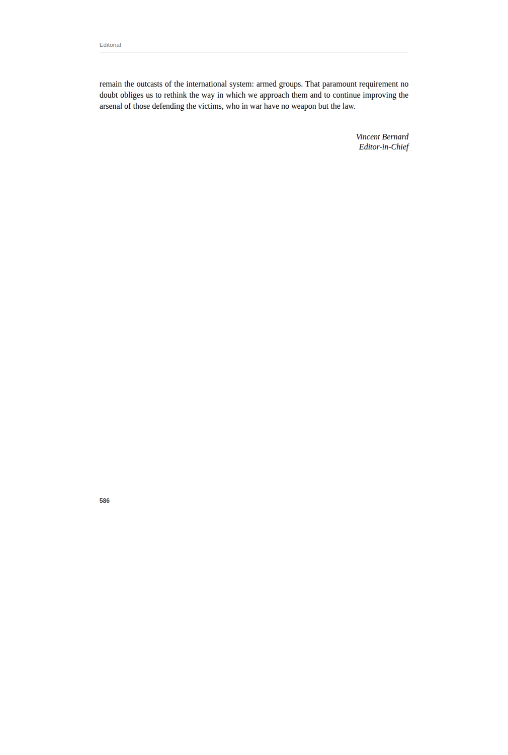Editorial
remain the outcasts of the international system: armed groups. That paramount requirement no doubt obliges us to rethink the way in which we approach them and to continue improving the arsenal of those defending the victims, who in war have no weapon but the law.
Vincent Bernard
Editor-in-Chief
586